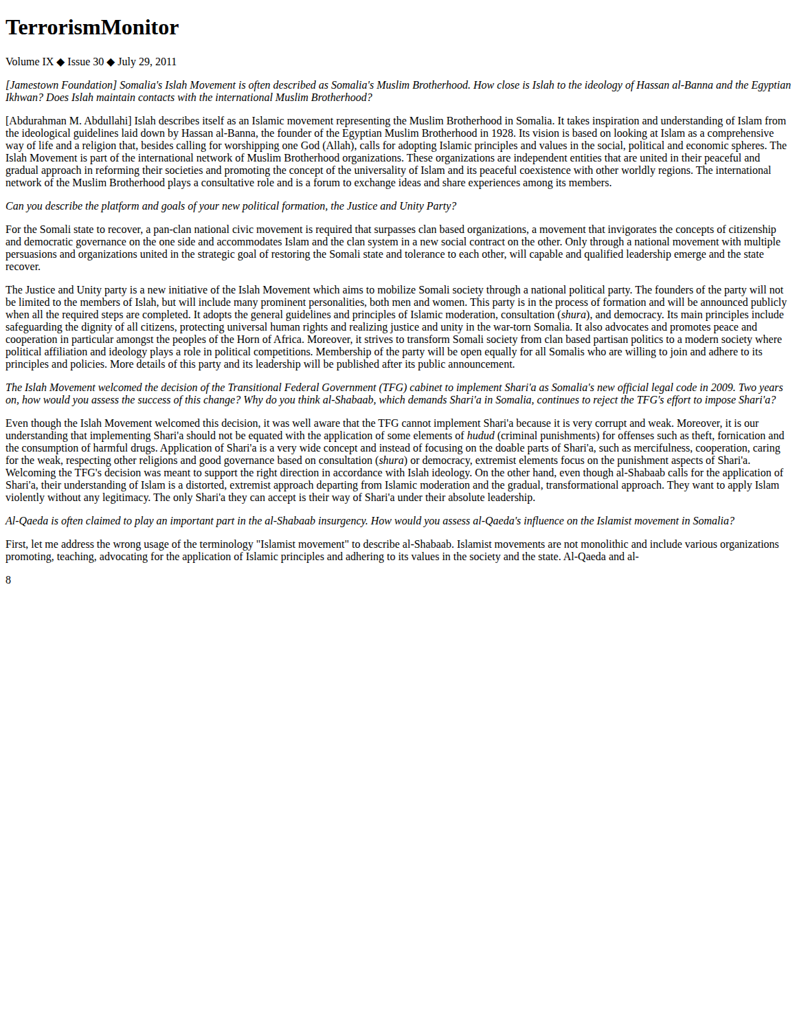TerrorismMonitor
Volume IX ◆ Issue 30 ◆ July 29, 2011
[Jamestown Foundation] Somalia's Islah Movement is often described as Somalia's Muslim Brotherhood. How close is Islah to the ideology of Hassan al-Banna and the Egyptian Ikhwan? Does Islah maintain contacts with the international Muslim Brotherhood?
[Abdurahman M. Abdullahi] Islah describes itself as an Islamic movement representing the Muslim Brotherhood in Somalia. It takes inspiration and understanding of Islam from the ideological guidelines laid down by Hassan al-Banna, the founder of the Egyptian Muslim Brotherhood in 1928. Its vision is based on looking at Islam as a comprehensive way of life and a religion that, besides calling for worshipping one God (Allah), calls for adopting Islamic principles and values in the social, political and economic spheres. The Islah Movement is part of the international network of Muslim Brotherhood organizations. These organizations are independent entities that are united in their peaceful and gradual approach in reforming their societies and promoting the concept of the universality of Islam and its peaceful coexistence with other worldly regions. The international network of the Muslim Brotherhood plays a consultative role and is a forum to exchange ideas and share experiences among its members.
Can you describe the platform and goals of your new political formation, the Justice and Unity Party?
For the Somali state to recover, a pan-clan national civic movement is required that surpasses clan based organizations, a movement that invigorates the concepts of citizenship and democratic governance on the one side and accommodates Islam and the clan system in a new social contract on the other. Only through a national movement with multiple persuasions and organizations united in the strategic goal of restoring the Somali state and tolerance to each other, will capable and qualified leadership emerge and the state recover.
The Justice and Unity party is a new initiative of the Islah Movement which aims to mobilize Somali society through a national political party. The founders of the party will not be limited to the members of Islah, but will include many prominent personalities, both men and women. This party is in the process of formation and will be announced publicly when all the required steps are completed. It adopts the general guidelines and principles of Islamic moderation, consultation (shura), and democracy. Its main principles include safeguarding the dignity of all citizens, protecting universal human rights and realizing justice and unity in the war-torn Somalia. It also advocates and promotes peace and cooperation in particular amongst the peoples of the Horn of Africa. Moreover, it strives to transform Somali society from clan based partisan politics to a modern society where political affiliation and ideology plays a role in political competitions. Membership of the party will be open equally for all Somalis who are willing to join and adhere to its principles and policies. More details of this party and its leadership will be published after its public announcement.
The Islah Movement welcomed the decision of the Transitional Federal Government (TFG) cabinet to implement Shari'a as Somalia's new official legal code in 2009. Two years on, how would you assess the success of this change? Why do you think al-Shabaab, which demands Shari'a in Somalia, continues to reject the TFG's effort to impose Shari'a?
Even though the Islah Movement welcomed this decision, it was well aware that the TFG cannot implement Shari'a because it is very corrupt and weak. Moreover, it is our understanding that implementing Shari'a should not be equated with the application of some elements of hudud (criminal punishments) for offenses such as theft, fornication and the consumption of harmful drugs. Application of Shari'a is a very wide concept and instead of focusing on the doable parts of Shari'a, such as mercifulness, cooperation, caring for the weak, respecting other religions and good governance based on consultation (shura) or democracy, extremist elements focus on the punishment aspects of Shari'a. Welcoming the TFG's decision was meant to support the right direction in accordance with Islah ideology. On the other hand, even though al-Shabaab calls for the application of Shari'a, their understanding of Islam is a distorted, extremist approach departing from Islamic moderation and the gradual, transformational approach. They want to apply Islam violently without any legitimacy. The only Shari'a they can accept is their way of Shari'a under their absolute leadership.
Al-Qaeda is often claimed to play an important part in the al-Shabaab insurgency. How would you assess al-Qaeda's influence on the Islamist movement in Somalia?
First, let me address the wrong usage of the terminology "Islamist movement" to describe al-Shabaab. Islamist movements are not monolithic and include various organizations promoting, teaching, advocating for the application of Islamic principles and adhering to its values in the society and the state. Al-Qaeda and al-
8